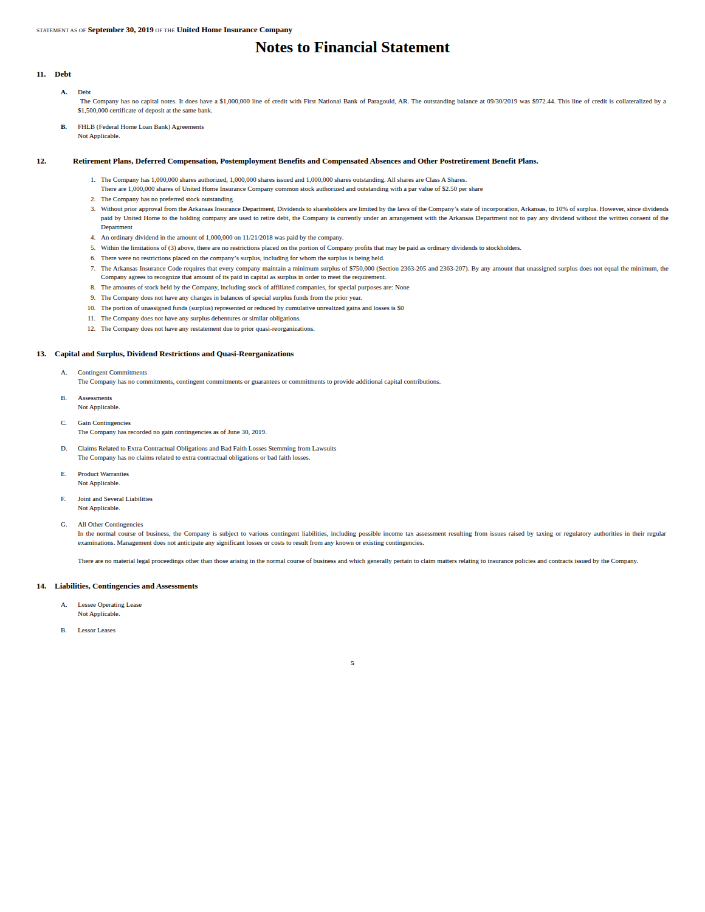STATEMENT AS OF September 30, 2019 OF THE United Home Insurance Company
Notes to Financial Statement
11. Debt
A. Debt
The Company has no capital notes. It does have a $1,000,000 line of credit with First National Bank of Paragould, AR. The outstanding balance at 09/30/2019 was $972.44. This line of credit is collateralized by a $1,500,000 certificate of deposit at the same bank.
B. FHLB (Federal Home Loan Bank) Agreements
Not Applicable.
12. Retirement Plans, Deferred Compensation, Postemployment Benefits and Compensated Absences and Other Postretirement Benefit Plans.
The Company has 1,000,000 shares authorized, 1,000,000 shares issued and 1,000,000 shares outstanding. All shares are Class A Shares.
There are 1,000,000 shares of United Home Insurance Company common stock authorized and outstanding with a par value of $2.50 per share
The Company has no preferred stock outstanding
Without prior approval from the Arkansas Insurance Department, Dividends to shareholders are limited by the laws of the Company’s state of incorporation, Arkansas, to 10% of surplus. However, since dividends paid by United Home to the holding company are used to retire debt, the Company is currently under an arrangement with the Arkansas Department not to pay any dividend without the written consent of the Department
An ordinary dividend in the amount of 1,000,000 on 11/21/2018 was paid by the company.
Within the limitations of (3) above, there are no restrictions placed on the portion of Company profits that may be paid as ordinary dividends to stockholders.
There were no restrictions placed on the company’s surplus, including for whom the surplus is being held.
The Arkansas Insurance Code requires that every company maintain a minimum surplus of $750,000 (Section 2363-205 and 2363-207). By any amount that unassigned surplus does not equal the minimum, the Company agrees to recognize that amount of its paid in capital as surplus in order to meet the requirement.
The amounts of stock held by the Company, including stock of affiliated companies, for special purposes are: None
The Company does not have any changes in balances of special surplus funds from the prior year.
The portion of unassigned funds (surplus) represented or reduced by cumulative unrealized gains and losses is $0
The Company does not have any surplus debentures or similar obligations.
The Company does not have any restatement due to prior quasi-reorganizations.
13. Capital and Surplus, Dividend Restrictions and Quasi-Reorganizations
A. Contingent Commitments
The Company has no commitments, contingent commitments or guarantees or commitments to provide additional capital contributions.
B. Assessments
Not Applicable.
C. Gain Contingencies
The Company has recorded no gain contingencies as of June 30, 2019.
D. Claims Related to Extra Contractual Obligations and Bad Faith Losses Stemming from Lawsuits
The Company has no claims related to extra contractual obligations or bad faith losses.
E. Product Warranties
Not Applicable.
F. Joint and Several Liabilities
Not Applicable.
G. All Other Contingencies
In the normal course of business, the Company is subject to various contingent liabilities, including possible income tax assessment resulting from issues raised by taxing or regulatory authorities in their regular examinations. Management does not anticipate any significant losses or costs to result from any known or existing contingencies.
There are no material legal proceedings other than those arising in the normal course of business and which generally pertain to claim matters relating to insurance policies and contracts issued by the Company.
14. Liabilities, Contingencies and Assessments
A. Lessee Operating Lease
Not Applicable.
B. Lessor Leases
5